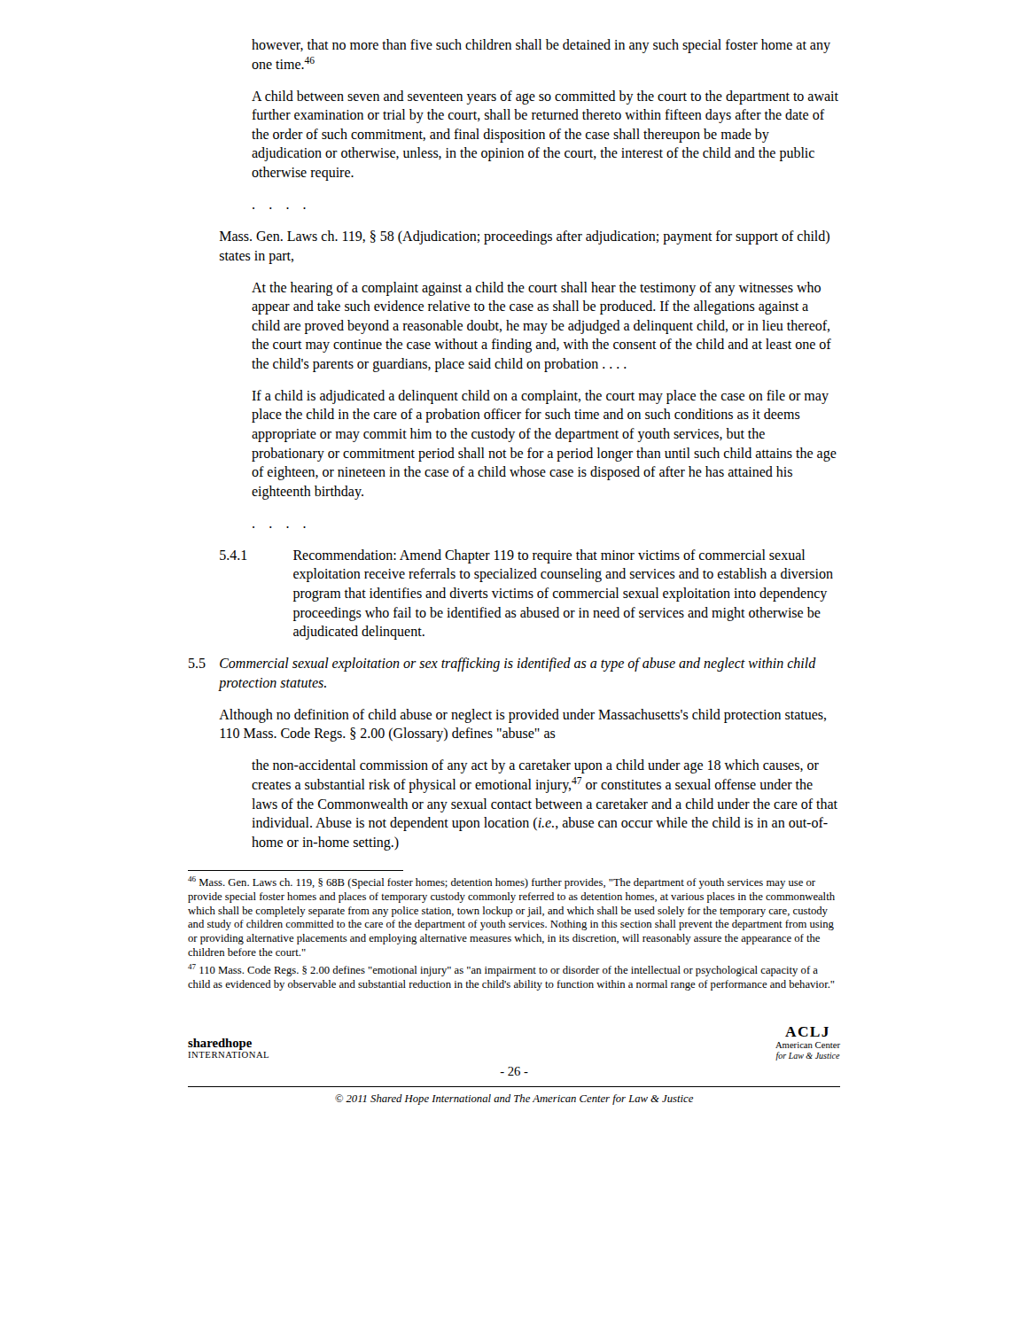however, that no more than five such children shall be detained in any such special foster home at any one time.46
A child between seven and seventeen years of age so committed by the court to the department to await further examination or trial by the court, shall be returned thereto within fifteen days after the date of the order of such commitment, and final disposition of the case shall thereupon be made by adjudication or otherwise, unless, in the opinion of the court, the interest of the child and the public otherwise require.
. . . .
Mass. Gen. Laws ch. 119, § 58 (Adjudication; proceedings after adjudication; payment for support of child) states in part,
At the hearing of a complaint against a child the court shall hear the testimony of any witnesses who appear and take such evidence relative to the case as shall be produced. If the allegations against a child are proved beyond a reasonable doubt, he may be adjudged a delinquent child, or in lieu thereof, the court may continue the case without a finding and, with the consent of the child and at least one of the child's parents or guardians, place said child on probation . . . .
If a child is adjudicated a delinquent child on a complaint, the court may place the case on file or may place the child in the care of a probation officer for such time and on such conditions as it deems appropriate or may commit him to the custody of the department of youth services, but the probationary or commitment period shall not be for a period longer than until such child attains the age of eighteen, or nineteen in the case of a child whose case is disposed of after he has attained his eighteenth birthday.
. . . .
5.4.1
Recommendation: Amend Chapter 119 to require that minor victims of commercial sexual exploitation receive referrals to specialized counseling and services and to establish a diversion program that identifies and diverts victims of commercial sexual exploitation into dependency proceedings who fail to be identified as abused or in need of services and might otherwise be adjudicated delinquent.
5.5
Commercial sexual exploitation or sex trafficking is identified as a type of abuse and neglect within child protection statutes.
Although no definition of child abuse or neglect is provided under Massachusetts's child protection statues, 110 Mass. Code Regs. § 2.00 (Glossary) defines "abuse" as
the non-accidental commission of any act by a caretaker upon a child under age 18 which causes, or creates a substantial risk of physical or emotional injury,47 or constitutes a sexual offense under the laws of the Commonwealth or any sexual contact between a caretaker and a child under the care of that individual. Abuse is not dependent upon location (i.e., abuse can occur while the child is in an out-of-home or in-home setting.)
46 Mass. Gen. Laws ch. 119, § 68B (Special foster homes; detention homes) further provides, "The department of youth services may use or provide special foster homes and places of temporary custody commonly referred to as detention homes, at various places in the commonwealth which shall be completely separate from any police station, town lockup or jail, and which shall be used solely for the temporary care, custody and study of children committed to the care of the department of youth services. Nothing in this section shall prevent the department from using or providing alternative placements and employing alternative measures which, in its discretion, will reasonably assure the appearance of the children before the court."
47 110 Mass. Code Regs. § 2.00 defines "emotional injury" as "an impairment to or disorder of the intellectual or psychological capacity of a child as evidenced by observable and substantial reduction in the child's ability to function within a normal range of performance and behavior."
sharedhope
INTERNATIONAL
ACLJ
American Center
for Law & Justice
- 26 -
© 2011 Shared Hope International and The American Center for Law & Justice